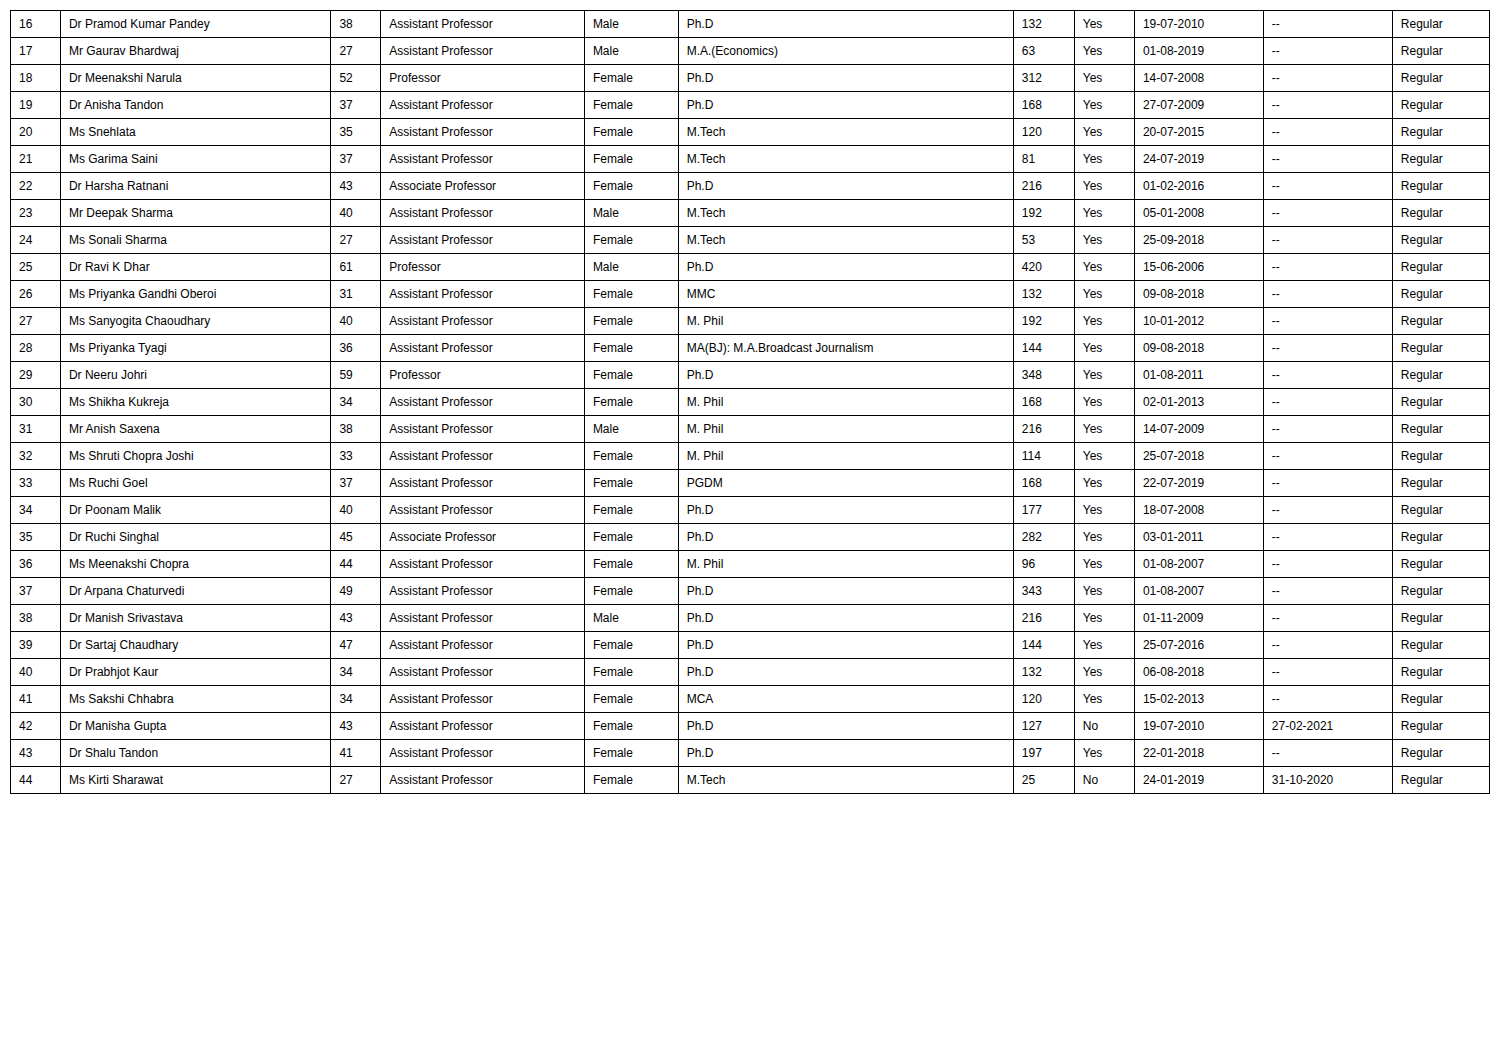| 16 | Dr Pramod Kumar Pandey | 38 | Assistant Professor | Male | Ph.D | 132 | Yes | 19-07-2010 | -- | Regular |
| 17 | Mr Gaurav Bhardwaj | 27 | Assistant Professor | Male | M.A.(Economics) | 63 | Yes | 01-08-2019 | -- | Regular |
| 18 | Dr Meenakshi Narula | 52 | Professor | Female | Ph.D | 312 | Yes | 14-07-2008 | -- | Regular |
| 19 | Dr Anisha Tandon | 37 | Assistant Professor | Female | Ph.D | 168 | Yes | 27-07-2009 | -- | Regular |
| 20 | Ms Snehlata | 35 | Assistant Professor | Female | M.Tech | 120 | Yes | 20-07-2015 | -- | Regular |
| 21 | Ms Garima Saini | 37 | Assistant Professor | Female | M.Tech | 81 | Yes | 24-07-2019 | -- | Regular |
| 22 | Dr Harsha Ratnani | 43 | Associate Professor | Female | Ph.D | 216 | Yes | 01-02-2016 | -- | Regular |
| 23 | Mr Deepak Sharma | 40 | Assistant Professor | Male | M.Tech | 192 | Yes | 05-01-2008 | -- | Regular |
| 24 | Ms Sonali Sharma | 27 | Assistant Professor | Female | M.Tech | 53 | Yes | 25-09-2018 | -- | Regular |
| 25 | Dr Ravi K Dhar | 61 | Professor | Male | Ph.D | 420 | Yes | 15-06-2006 | -- | Regular |
| 26 | Ms Priyanka Gandhi Oberoi | 31 | Assistant Professor | Female | MMC | 132 | Yes | 09-08-2018 | -- | Regular |
| 27 | Ms Sanyogita Chaoudhary | 40 | Assistant Professor | Female | M. Phil | 192 | Yes | 10-01-2012 | -- | Regular |
| 28 | Ms Priyanka Tyagi | 36 | Assistant Professor | Female | MA(BJ): M.A.Broadcast Journalism | 144 | Yes | 09-08-2018 | -- | Regular |
| 29 | Dr Neeru Johri | 59 | Professor | Female | Ph.D | 348 | Yes | 01-08-2011 | -- | Regular |
| 30 | Ms Shikha Kukreja | 34 | Assistant Professor | Female | M. Phil | 168 | Yes | 02-01-2013 | -- | Regular |
| 31 | Mr Anish Saxena | 38 | Assistant Professor | Male | M. Phil | 216 | Yes | 14-07-2009 | -- | Regular |
| 32 | Ms Shruti Chopra Joshi | 33 | Assistant Professor | Female | M. Phil | 114 | Yes | 25-07-2018 | -- | Regular |
| 33 | Ms Ruchi Goel | 37 | Assistant Professor | Female | PGDM | 168 | Yes | 22-07-2019 | -- | Regular |
| 34 | Dr Poonam Malik | 40 | Assistant Professor | Female | Ph.D | 177 | Yes | 18-07-2008 | -- | Regular |
| 35 | Dr Ruchi Singhal | 45 | Associate Professor | Female | Ph.D | 282 | Yes | 03-01-2011 | -- | Regular |
| 36 | Ms Meenakshi Chopra | 44 | Assistant Professor | Female | M. Phil | 96 | Yes | 01-08-2007 | -- | Regular |
| 37 | Dr Arpana Chaturvedi | 49 | Assistant Professor | Female | Ph.D | 343 | Yes | 01-08-2007 | -- | Regular |
| 38 | Dr Manish Srivastava | 43 | Assistant Professor | Male | Ph.D | 216 | Yes | 01-11-2009 | -- | Regular |
| 39 | Dr Sartaj Chaudhary | 47 | Assistant Professor | Female | Ph.D | 144 | Yes | 25-07-2016 | -- | Regular |
| 40 | Dr Prabhjot Kaur | 34 | Assistant Professor | Female | Ph.D | 132 | Yes | 06-08-2018 | -- | Regular |
| 41 | Ms Sakshi Chhabra | 34 | Assistant Professor | Female | MCA | 120 | Yes | 15-02-2013 | -- | Regular |
| 42 | Dr Manisha Gupta | 43 | Assistant Professor | Female | Ph.D | 127 | No | 19-07-2010 | 27-02-2021 | Regular |
| 43 | Dr Shalu Tandon | 41 | Assistant Professor | Female | Ph.D | 197 | Yes | 22-01-2018 | -- | Regular |
| 44 | Ms Kirti Sharawat | 27 | Assistant Professor | Female | M.Tech | 25 | No | 24-01-2019 | 31-10-2020 | Regular |